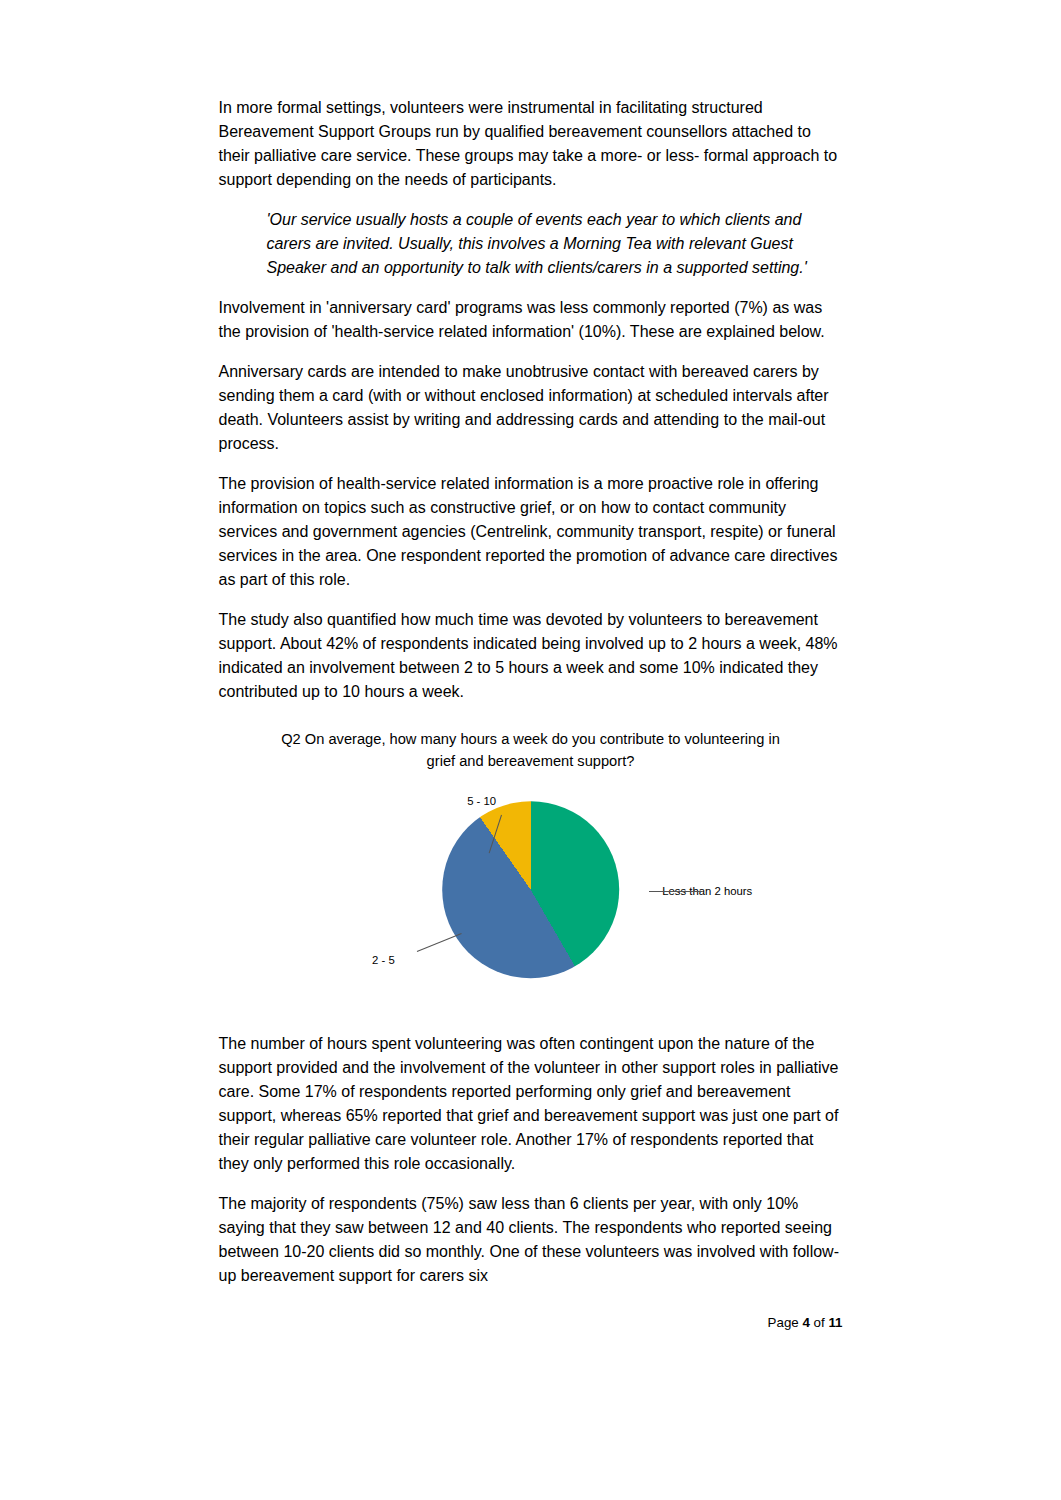In more formal settings, volunteers were instrumental in facilitating structured Bereavement Support Groups run by qualified bereavement counsellors attached to their palliative care service. These groups may take a more- or less- formal approach to support depending on the needs of participants.
'Our service usually hosts a couple of events each year to which clients and carers are invited. Usually, this involves a Morning Tea with relevant Guest Speaker and an opportunity to talk with clients/carers in a supported setting.'
Involvement in 'anniversary card' programs was less commonly reported (7%) as was the provision of 'health-service related information' (10%). These are explained below.
Anniversary cards are intended to make unobtrusive contact with bereaved carers by sending them a card (with or without enclosed information) at scheduled intervals after death. Volunteers assist by writing and addressing cards and attending to the mail-out process.
The provision of health-service related information is a more proactive role in offering information on topics such as constructive grief, or on how to contact community services and government agencies (Centrelink, community transport, respite) or funeral services in the area. One respondent reported the promotion of advance care directives as part of this role.
The study also quantified how much time was devoted by volunteers to bereavement support. About 42% of respondents indicated being involved up to 2 hours a week, 48% indicated an involvement between 2 to 5 hours a week and some 10% indicated they contributed up to 10 hours a week.
Q2 On average, how many hours a week do you contribute to volunteering in grief and bereavement support?
5 - 10
Less than 2 hours
2 - 5
The number of hours spent volunteering was often contingent upon the nature of the support provided and the involvement of the volunteer in other support roles in palliative care. Some 17% of respondents reported performing only grief and bereavement support, whereas 65% reported that grief and bereavement support was just one part of their regular palliative care volunteer role. Another 17% of respondents reported that they only performed this role occasionally.
The majority of respondents (75%) saw less than 6 clients per year, with only 10% saying that they saw between 12 and 40 clients. The respondents who reported seeing between 10-20 clients did so monthly. One of these volunteers was involved with follow-up bereavement support for carers six
Page 4 of 11